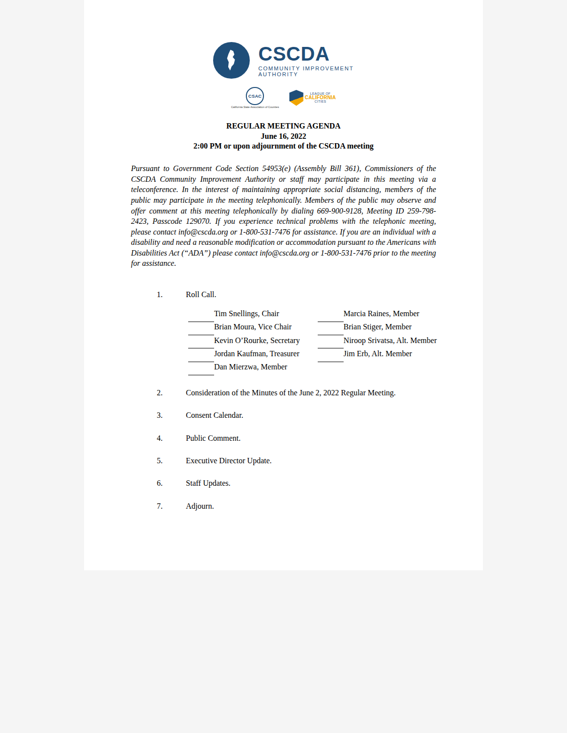CSCDA COMMUNITY IMPROVEMENT
AUTHORITY
CSAC
California State Association of Counties
LEAGUE OF
CALIFORNIA
CITIES
REGULAR MEETING AGENDA
June 16, 2022
2:00 PM or upon adjournment of the CSCDA meeting
Pursuant to Government Code Section 54953(e) (Assembly Bill 361), Commissioners of the CSCDA Community Improvement Authority or staff may participate in this meeting via a teleconference. In the interest of maintaining appropriate social distancing, members of the public may participate in the meeting telephonically. Members of the public may observe and offer comment at this meeting telephonically by dialing 669-900-9128, Meeting ID 259-798-2423, Passcode 129070. If you experience technical problems with the telephonic meeting, please contact info@cscda.org or 1-800-531-7476 for assistance. If you are an individual with a disability and need a reasonable modification or accommodation pursuant to the Americans with Disabilities Act (“ADA”) please contact info@cscda.org or 1-800-531-7476 prior to the meeting for assistance.
Roll Call.
| | Tim Snellings, Chair | | | Marcia Raines, Member |
| | Brian Moura, Vice Chair | | | Brian Stiger, Member |
| | Kevin O’Rourke, Secretary | | | Niroop Srivatsa, Alt. Member |
| | Jordan Kaufman, Treasurer | | | Jim Erb, Alt. Member |
| | Dan Mierzwa, Member | | | |
Consideration of the Minutes of the June 2, 2022 Regular Meeting.
Consent Calendar.
Public Comment.
Executive Director Update.
Staff Updates.
Adjourn.